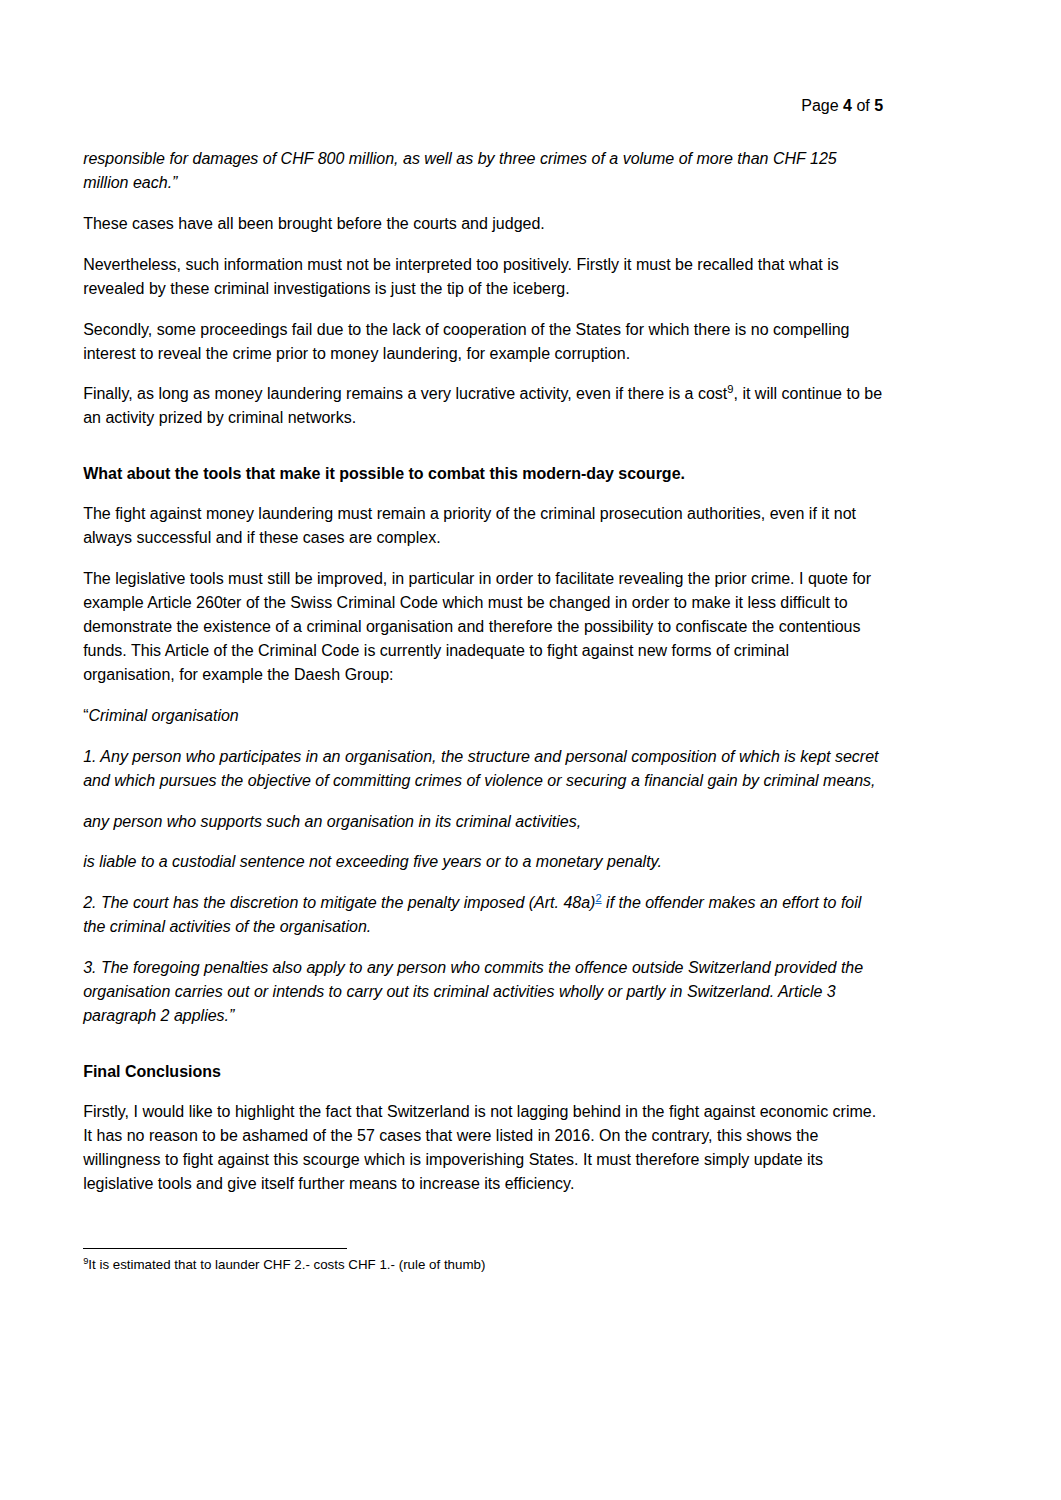Page 4 of 5
responsible for damages of CHF 800 million, as well as by three crimes of a volume of more than CHF 125 million each.”
These cases have all been brought before the courts and judged.
Nevertheless, such information must not be interpreted too positively. Firstly it must be recalled that what is revealed by these criminal investigations is just the tip of the iceberg.
Secondly, some proceedings fail due to the lack of cooperation of the States for which there is no compelling interest to reveal the crime prior to money laundering, for example corruption.
Finally, as long as money laundering remains a very lucrative activity, even if there is a cost9, it will continue to be an activity prized by criminal networks.
What about the tools that make it possible to combat this modern-day scourge.
The fight against money laundering must remain a priority of the criminal prosecution authorities, even if it not always successful and if these cases are complex.
The legislative tools must still be improved, in particular in order to facilitate revealing the prior crime. I quote for example Article 260ter of the Swiss Criminal Code which must be changed in order to make it less difficult to demonstrate the existence of a criminal organisation and therefore the possibility to confiscate the contentious funds. This Article of the Criminal Code is currently inadequate to fight against new forms of criminal organisation, for example the Daesh Group:
“Criminal organisation
1. Any person who participates in an organisation, the structure and personal composition of which is kept secret and which pursues the objective of committing crimes of violence or securing a financial gain by criminal means,
any person who supports such an organisation in its criminal activities,
is liable to a custodial sentence not exceeding five years or to a monetary penalty.
2. The court has the discretion to mitigate the penalty imposed (Art. 48a)2 if the offender makes an effort to foil the criminal activities of the organisation.
3. The foregoing penalties also apply to any person who commits the offence outside Switzerland provided the organisation carries out or intends to carry out its criminal activities wholly or partly in Switzerland. Article 3 paragraph 2 applies.”
Final Conclusions
Firstly, I would like to highlight the fact that Switzerland is not lagging behind in the fight against economic crime. It has no reason to be ashamed of the 57 cases that were listed in 2016. On the contrary, this shows the willingness to fight against this scourge which is impoverishing States. It must therefore simply update its legislative tools and give itself further means to increase its efficiency.
9It is estimated that to launder CHF 2.- costs CHF 1.- (rule of thumb)